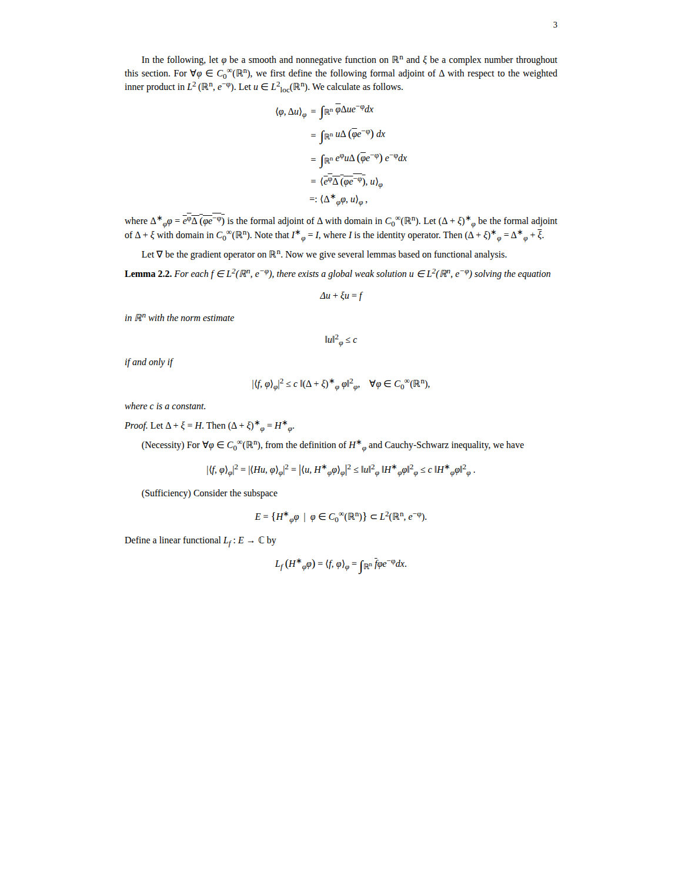3
In the following, let φ be a smooth and nonnegative function on ℝn and ξ be a complex number throughout this section. For ∀φ ∈ C0∞(ℝn), we first define the following formal adjoint of Δ with respect to the weighted inner product in L2 (ℝn, e−φ). Let u ∈ L2loc(ℝn). We calculate as follows.
| ⟨ φ , Δ u ⟩ φ | = | ∫ ℝ n φ Δ u e −φ dx |
| | = | ∫ ℝ n u Δ ( φ e −φ ) dx |
| | = | ∫ ℝ n e φ u Δ ( φ e −φ ) e −φ dx |
| | = | ⟨ e φ Δ ( φ e −φ ) , u ⟩ φ |
| | =: | ⟨Δ ∗ φ φ , u ⟩ φ , |
where Δ∗φφ = eφΔ (φe−φ) is the formal adjoint of Δ with domain in C0∞(ℝn). Let (Δ + ξ)∗φ be the formal adjoint of Δ + ξ with domain in C0∞(ℝn). Note that I∗φ = I, where I is the identity operator. Then (Δ + ξ)∗φ = Δ∗φ + ξ.
Let ∇ be the gradient operator on ℝn. Now we give several lemmas based on functional analysis.
Lemma 2.2. For each f ∈ L2(ℝn, e−φ), there exists a global weak solution u ∈ L2(ℝn, e−φ) solving the equation
Δu + ξu = f
in ℝn with the norm estimate
‖u‖2φ ≤ c
if and only if
|⟨f, φ⟩φ|2 ≤ c ‖(Δ + ξ)∗φ φ‖2φ, ∀φ ∈ C0∞(ℝn),
where c is a constant.
Proof. Let Δ + ξ = H. Then (Δ + ξ)∗φ = H∗φ.
(Necessity) For ∀φ ∈ C0∞(ℝn), from the definition of H∗φ and Cauchy-Schwarz inequality, we have
|⟨f, φ⟩φ|2 = |⟨Hu, φ⟩φ|2 = |⟨u, H∗φφ⟩φ|2 ≤ ‖u‖2φ ‖H∗φφ‖2φ ≤ c ‖H∗φφ‖2φ .
(Sufficiency) Consider the subspace
E = {H∗φφ | φ ∈ C0∞(ℝn)} ⊂ L2(ℝn, e−φ).
Define a linear functional Lf : E → ℂ by
Lf (H∗φφ) = ⟨f, φ⟩φ = ∫ℝn fφe−φdx.